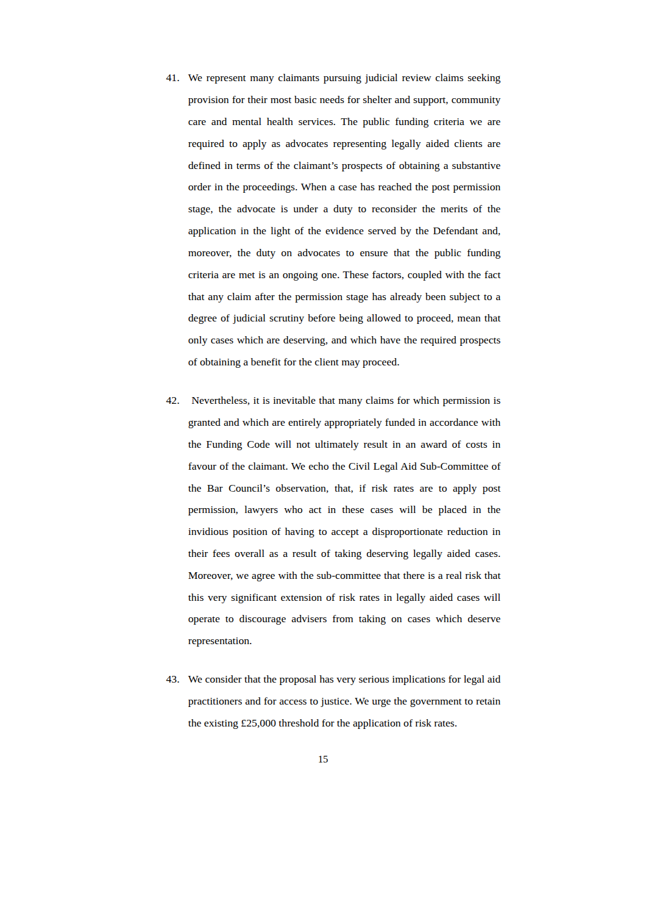41. We represent many claimants pursuing judicial review claims seeking provision for their most basic needs for shelter and support, community care and mental health services. The public funding criteria we are required to apply as advocates representing legally aided clients are defined in terms of the claimant’s prospects of obtaining a substantive order in the proceedings. When a case has reached the post permission stage, the advocate is under a duty to reconsider the merits of the application in the light of the evidence served by the Defendant and, moreover, the duty on advocates to ensure that the public funding criteria are met is an ongoing one. These factors, coupled with the fact that any claim after the permission stage has already been subject to a degree of judicial scrutiny before being allowed to proceed, mean that only cases which are deserving, and which have the required prospects of obtaining a benefit for the client may proceed.
42. Nevertheless, it is inevitable that many claims for which permission is granted and which are entirely appropriately funded in accordance with the Funding Code will not ultimately result in an award of costs in favour of the claimant. We echo the Civil Legal Aid Sub-Committee of the Bar Council’s observation, that, if risk rates are to apply post permission, lawyers who act in these cases will be placed in the invidious position of having to accept a disproportionate reduction in their fees overall as a result of taking deserving legally aided cases. Moreover, we agree with the sub-committee that there is a real risk that this very significant extension of risk rates in legally aided cases will operate to discourage advisers from taking on cases which deserve representation.
43. We consider that the proposal has very serious implications for legal aid practitioners and for access to justice. We urge the government to retain the existing £25,000 threshold for the application of risk rates.
15